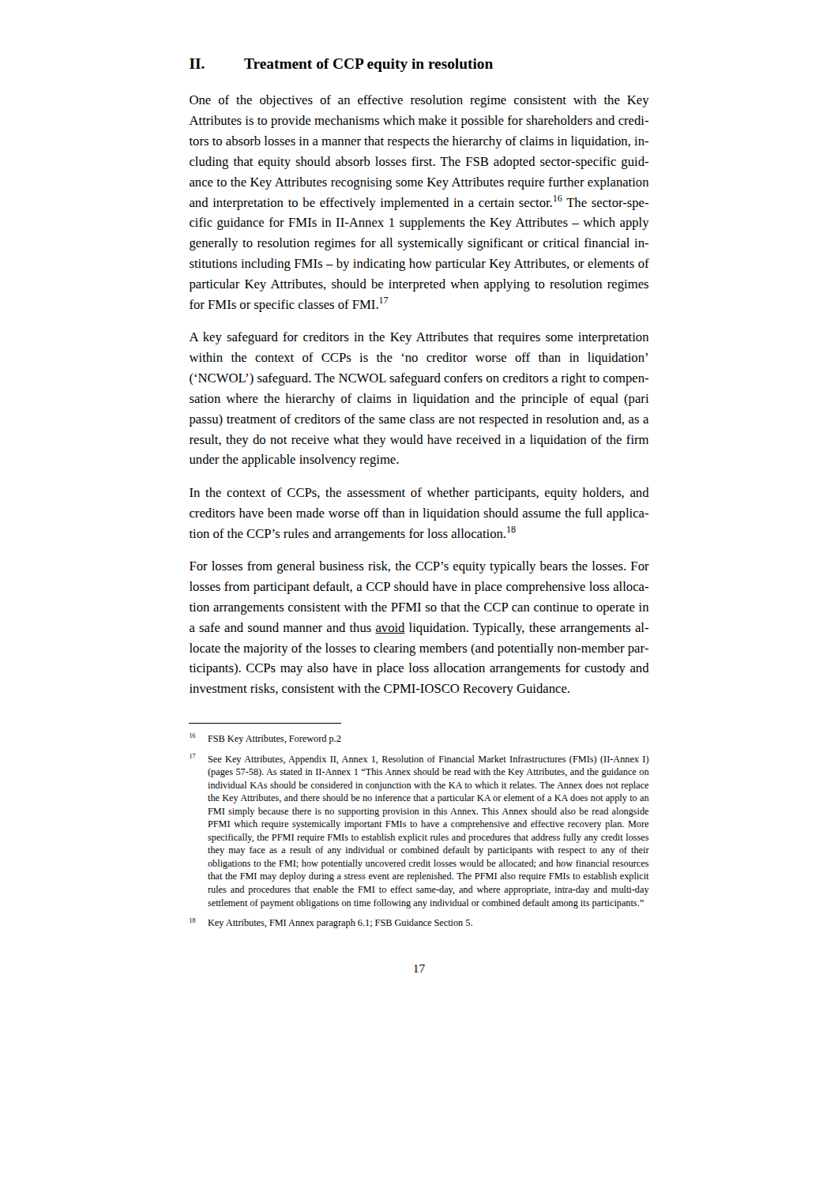II. Treatment of CCP equity in resolution
One of the objectives of an effective resolution regime consistent with the Key Attributes is to provide mechanisms which make it possible for shareholders and creditors to absorb losses in a manner that respects the hierarchy of claims in liquidation, including that equity should absorb losses first. The FSB adopted sector-specific guidance to the Key Attributes recognising some Key Attributes require further explanation and interpretation to be effectively implemented in a certain sector.16 The sector-specific guidance for FMIs in II-Annex 1 supplements the Key Attributes – which apply generally to resolution regimes for all systemically significant or critical financial institutions including FMIs – by indicating how particular Key Attributes, or elements of particular Key Attributes, should be interpreted when applying to resolution regimes for FMIs or specific classes of FMI.17
A key safeguard for creditors in the Key Attributes that requires some interpretation within the context of CCPs is the ‘no creditor worse off than in liquidation’ (‘NCWOL’) safeguard. The NCWOL safeguard confers on creditors a right to compensation where the hierarchy of claims in liquidation and the principle of equal (pari passu) treatment of creditors of the same class are not respected in resolution and, as a result, they do not receive what they would have received in a liquidation of the firm under the applicable insolvency regime.
In the context of CCPs, the assessment of whether participants, equity holders, and creditors have been made worse off than in liquidation should assume the full application of the CCP’s rules and arrangements for loss allocation.18
For losses from general business risk, the CCP’s equity typically bears the losses. For losses from participant default, a CCP should have in place comprehensive loss allocation arrangements consistent with the PFMI so that the CCP can continue to operate in a safe and sound manner and thus avoid liquidation. Typically, these arrangements allocate the majority of the losses to clearing members (and potentially non-member participants). CCPs may also have in place loss allocation arrangements for custody and investment risks, consistent with the CPMI-IOSCO Recovery Guidance.
16
FSB Key Attributes, Foreword p.2
17
See Key Attributes, Appendix II, Annex 1, Resolution of Financial Market Infrastructures (FMIs) (II-Annex I) (pages 57-58). As stated in II-Annex 1 “This Annex should be read with the Key Attributes, and the guidance on individual KAs should be considered in conjunction with the KA to which it relates. The Annex does not replace the Key Attributes, and there should be no inference that a particular KA or element of a KA does not apply to an FMI simply because there is no supporting provision in this Annex. This Annex should also be read alongside PFMI which require systemically important FMIs to have a comprehensive and effective recovery plan. More specifically, the PFMI require FMIs to establish explicit rules and procedures that address fully any credit losses they may face as a result of any individual or combined default by participants with respect to any of their obligations to the FMI; how potentially uncovered credit losses would be allocated; and how financial resources that the FMI may deploy during a stress event are replenished. The PFMI also require FMIs to establish explicit rules and procedures that enable the FMI to effect same-day, and where appropriate, intra-day and multi-day settlement of payment obligations on time following any individual or combined default among its participants.”
18
Key Attributes, FMI Annex paragraph 6.1; FSB Guidance Section 5.
17